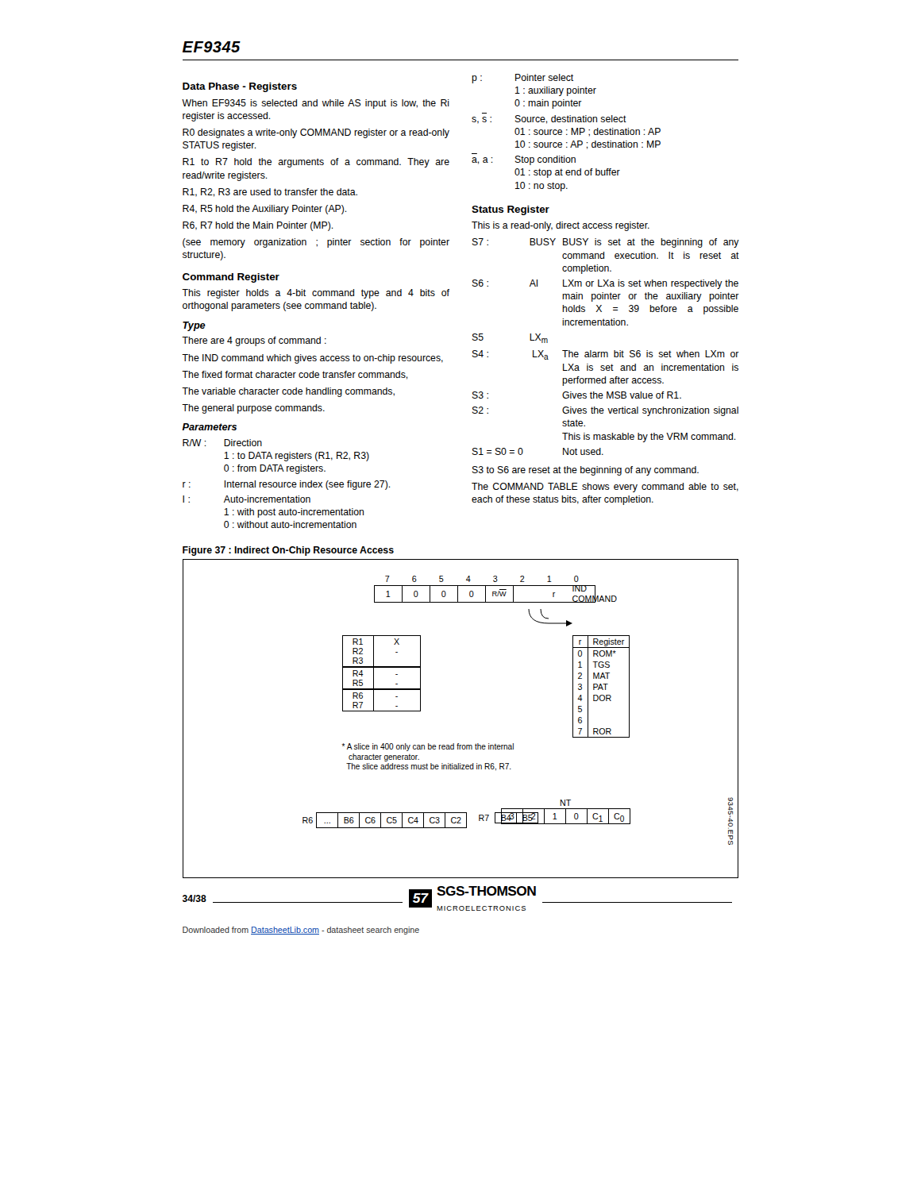EF9345
Data Phase - Registers
When EF9345 is selected and while AS input is low, the Ri register is accessed.
R0 designates a write-only COMMAND register or a read-only STATUS register.
R1 to R7 hold the arguments of a command. They are read/write registers.
R1, R2, R3 are used to transfer the data.
R4, R5 hold the Auxiliary Pointer (AP).
R6, R7 hold the Main Pointer (MP).
(see memory organization ; pinter section for pointer structure).
Command Register
This register holds a 4-bit command type and 4 bits of orthogonal parameters (see command table).
Type
There are 4 groups of command :
The IND command which gives access to on-chip resources,
The fixed format character code transfer commands,
The variable character code handling commands,
The general purpose commands.
Parameters
R/W :
Direction
1 : to DATA registers (R1, R2, R3)
0 : from DATA registers.
r :
Internal resource index (see figure 27).
I :
Auto-incrementation
1 : with post auto-incrementation
0 : without auto-incrementation
p :
Pointer select
1 : auxiliary pointer
0 : main pointer
s, s :
Source, destination select
01 : source : MP ; destination : AP
10 : source : AP ; destination : MP
a, a :
Stop condition
01 : stop at end of buffer
10 : no stop.
Status Register
This is a read-only, direct access register.
S7 :
BUSY
BUSY is set at the beginning of any command execution. It is reset at completion.
S6 :
AI
LXm or LXa is set when respectively the main pointer or the auxiliary pointer holds X = 39 before a possible incrementation.
S5
LXm
S4 :
LXa
The alarm bit S6 is set when LXm or LXa is set and an incrementation is performed after access.
S3 :
Gives the MSB value of R1.
S2 :
Gives the vertical synchronization signal state.
This is maskable by the VRM command.
S1 = S0 = 0
Not used.
S3 to S6 are reset at the beginning of any command.
The COMMAND TABLE shows every command able to set, each of these status bits, after completion.
Figure 37 : Indirect On-Chip Resource Access
76543210
1
0
0
0
R/W
r
IND
COMMAND
R1
R2
R3
X
-
R4
R5
-
-
R6
R7
-
-
| r | Register |
| 0 | ROM* |
| 1 | TGS |
| 2 | MAT |
| 3 | PAT |
| 4 | DOR |
| 5 | |
| 6 | |
| 7 | ROR |
* A slice in 400 only can be read from the internal
character generator.
The slice address must be initialized in R6, R7.
NT
3
2
1
0
C1
C0
R6
...
B6
C6
C5
C4
C3
C2
R7 B4 B5
9345-40.EPS
34/38
57 SGS-THOMSON
MICROELECTRONICS
Downloaded from DatasheetLib.com - datasheet search engine